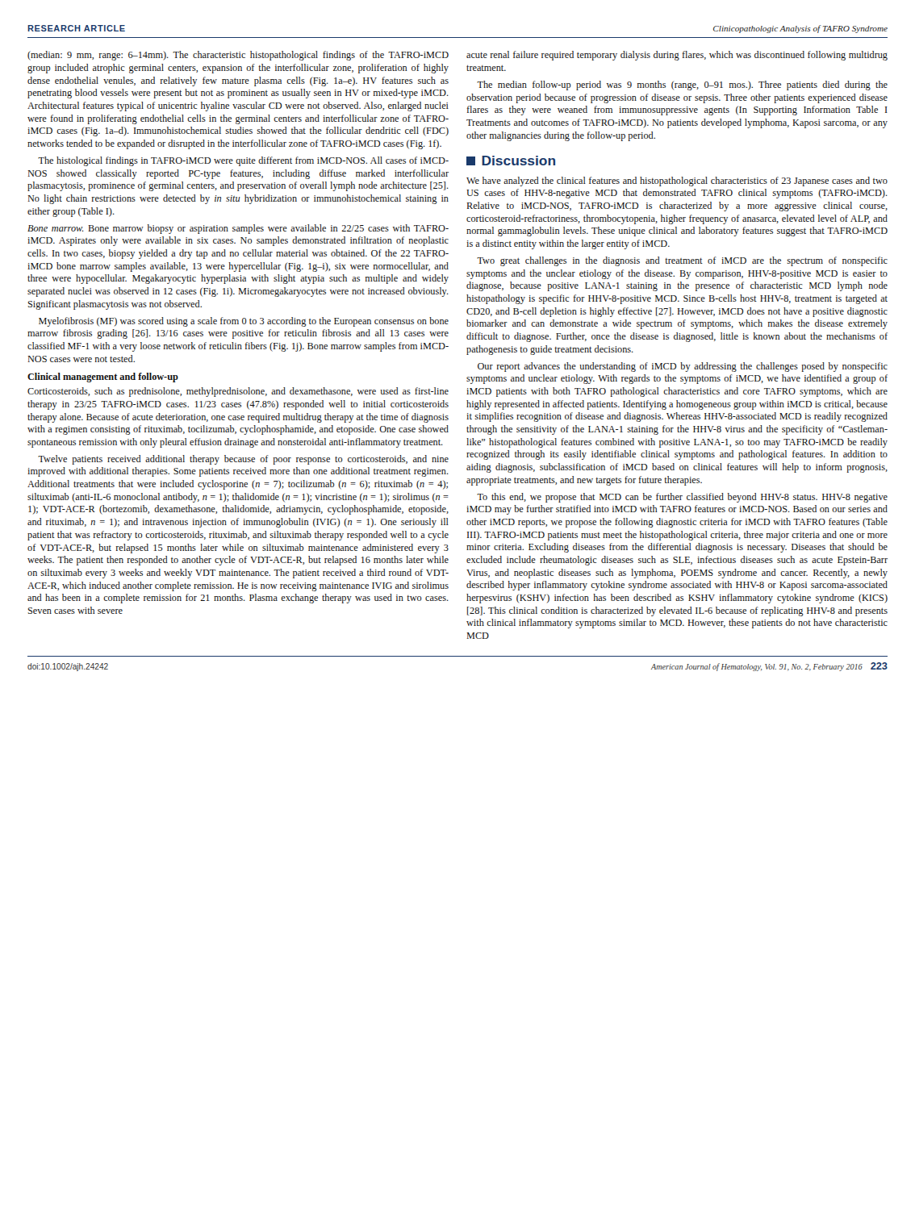RESEARCH ARTICLE
Clinicopathologic Analysis of TAFRO Syndrome
(median: 9 mm, range: 6–14mm). The characteristic histopathological findings of the TAFRO-iMCD group included atrophic germinal centers, expansion of the interfollicular zone, proliferation of highly dense endothelial venules, and relatively few mature plasma cells (Fig. 1a–e). HV features such as penetrating blood vessels were present but not as prominent as usually seen in HV or mixed-type iMCD. Architectural features typical of unicentric hyaline vascular CD were not observed. Also, enlarged nuclei were found in proliferating endothelial cells in the germinal centers and interfollicular zone of TAFRO-iMCD cases (Fig. 1a–d). Immunohistochemical studies showed that the follicular dendritic cell (FDC) networks tended to be expanded or disrupted in the interfollicular zone of TAFRO-iMCD cases (Fig. 1f).
The histological findings in TAFRO-iMCD were quite different from iMCD-NOS. All cases of iMCD-NOS showed classically reported PC-type features, including diffuse marked interfollicular plasmacytosis, prominence of germinal centers, and preservation of overall lymph node architecture [25]. No light chain restrictions were detected by in situ hybridization or immunohistochemical staining in either group (Table I).
Bone marrow. Bone marrow biopsy or aspiration samples were available in 22/25 cases with TAFRO-iMCD. Aspirates only were available in six cases. No samples demonstrated infiltration of neoplastic cells. In two cases, biopsy yielded a dry tap and no cellular material was obtained. Of the 22 TAFRO-iMCD bone marrow samples available, 13 were hypercellular (Fig. 1g–i), six were normocellular, and three were hypocellular. Megakaryocytic hyperplasia with slight atypia such as multiple and widely separated nuclei was observed in 12 cases (Fig. 1i). Micromegakaryocytes were not increased obviously. Significant plasmacytosis was not observed.
Myelofibrosis (MF) was scored using a scale from 0 to 3 according to the European consensus on bone marrow fibrosis grading [26]. 13/16 cases were positive for reticulin fibrosis and all 13 cases were classified MF-1 with a very loose network of reticulin fibers (Fig. 1j). Bone marrow samples from iMCD-NOS cases were not tested.
Clinical management and follow-up
Corticosteroids, such as prednisolone, methylprednisolone, and dexamethasone, were used as first-line therapy in 23/25 TAFRO-iMCD cases. 11/23 cases (47.8%) responded well to initial corticosteroids therapy alone. Because of acute deterioration, one case required multidrug therapy at the time of diagnosis with a regimen consisting of rituximab, tocilizumab, cyclophosphamide, and etoposide. One case showed spontaneous remission with only pleural effusion drainage and nonsteroidal anti-inflammatory treatment.
Twelve patients received additional therapy because of poor response to corticosteroids, and nine improved with additional therapies. Some patients received more than one additional treatment regimen. Additional treatments that were included cyclosporine (n = 7); tocilizumab (n = 6); rituximab (n = 4); siltuximab (anti-IL-6 monoclonal antibody, n = 1); thalidomide (n = 1); vincristine (n = 1); sirolimus (n = 1); VDT-ACE-R (bortezomib, dexamethasone, thalidomide, adriamycin, cyclophosphamide, etoposide, and rituximab, n = 1); and intravenous injection of immunoglobulin (IVIG) (n = 1). One seriously ill patient that was refractory to corticosteroids, rituximab, and siltuximab therapy responded well to a cycle of VDT-ACE-R, but relapsed 15 months later while on siltuximab maintenance administered every 3 weeks. The patient then responded to another cycle of VDT-ACE-R, but relapsed 16 months later while on siltuximab every 3 weeks and weekly VDT maintenance. The patient received a third round of VDT-ACE-R, which induced another complete remission. He is now receiving maintenance IVIG and sirolimus and has been in a complete remission for 21 months. Plasma exchange therapy was used in two cases. Seven cases with severe
acute renal failure required temporary dialysis during flares, which was discontinued following multidrug treatment.
The median follow-up period was 9 months (range, 0–91 mos.). Three patients died during the observation period because of progression of disease or sepsis. Three other patients experienced disease flares as they were weaned from immunosuppressive agents (In Supporting Information Table I Treatments and outcomes of TAFRO-iMCD). No patients developed lymphoma, Kaposi sarcoma, or any other malignancies during the follow-up period.
Discussion
We have analyzed the clinical features and histopathological characteristics of 23 Japanese cases and two US cases of HHV-8-negative MCD that demonstrated TAFRO clinical symptoms (TAFRO-iMCD). Relative to iMCD-NOS, TAFRO-iMCD is characterized by a more aggressive clinical course, corticosteroid-refractoriness, thrombocytopenia, higher frequency of anasarca, elevated level of ALP, and normal gammaglobulin levels. These unique clinical and laboratory features suggest that TAFRO-iMCD is a distinct entity within the larger entity of iMCD.
Two great challenges in the diagnosis and treatment of iMCD are the spectrum of nonspecific symptoms and the unclear etiology of the disease. By comparison, HHV-8-positive MCD is easier to diagnose, because positive LANA-1 staining in the presence of characteristic MCD lymph node histopathology is specific for HHV-8-positive MCD. Since B-cells host HHV-8, treatment is targeted at CD20, and B-cell depletion is highly effective [27]. However, iMCD does not have a positive diagnostic biomarker and can demonstrate a wide spectrum of symptoms, which makes the disease extremely difficult to diagnose. Further, once the disease is diagnosed, little is known about the mechanisms of pathogenesis to guide treatment decisions.
Our report advances the understanding of iMCD by addressing the challenges posed by nonspecific symptoms and unclear etiology. With regards to the symptoms of iMCD, we have identified a group of iMCD patients with both TAFRO pathological characteristics and core TAFRO symptoms, which are highly represented in affected patients. Identifying a homogeneous group within iMCD is critical, because it simplifies recognition of disease and diagnosis. Whereas HHV-8-associated MCD is readily recognized through the sensitivity of the LANA-1 staining for the HHV-8 virus and the specificity of “Castleman-like” histopathological features combined with positive LANA-1, so too may TAFRO-iMCD be readily recognized through its easily identifiable clinical symptoms and pathological features. In addition to aiding diagnosis, subclassification of iMCD based on clinical features will help to inform prognosis, appropriate treatments, and new targets for future therapies.
To this end, we propose that MCD can be further classified beyond HHV-8 status. HHV-8 negative iMCD may be further stratified into iMCD with TAFRO features or iMCD-NOS. Based on our series and other iMCD reports, we propose the following diagnostic criteria for iMCD with TAFRO features (Table III). TAFRO-iMCD patients must meet the histopathological criteria, three major criteria and one or more minor criteria. Excluding diseases from the differential diagnosis is necessary. Diseases that should be excluded include rheumatologic diseases such as SLE, infectious diseases such as acute Epstein-Barr Virus, and neoplastic diseases such as lymphoma, POEMS syndrome and cancer. Recently, a newly described hyper inflammatory cytokine syndrome associated with HHV-8 or Kaposi sarcoma-associated herpesvirus (KSHV) infection has been described as KSHV inflammatory cytokine syndrome (KICS) [28]. This clinical condition is characterized by elevated IL-6 because of replicating HHV-8 and presents with clinical inflammatory symptoms similar to MCD. However, these patients do not have characteristic MCD
doi:10.1002/ajh.24242
American Journal of Hematology, Vol. 91, No. 2, February 2016 223